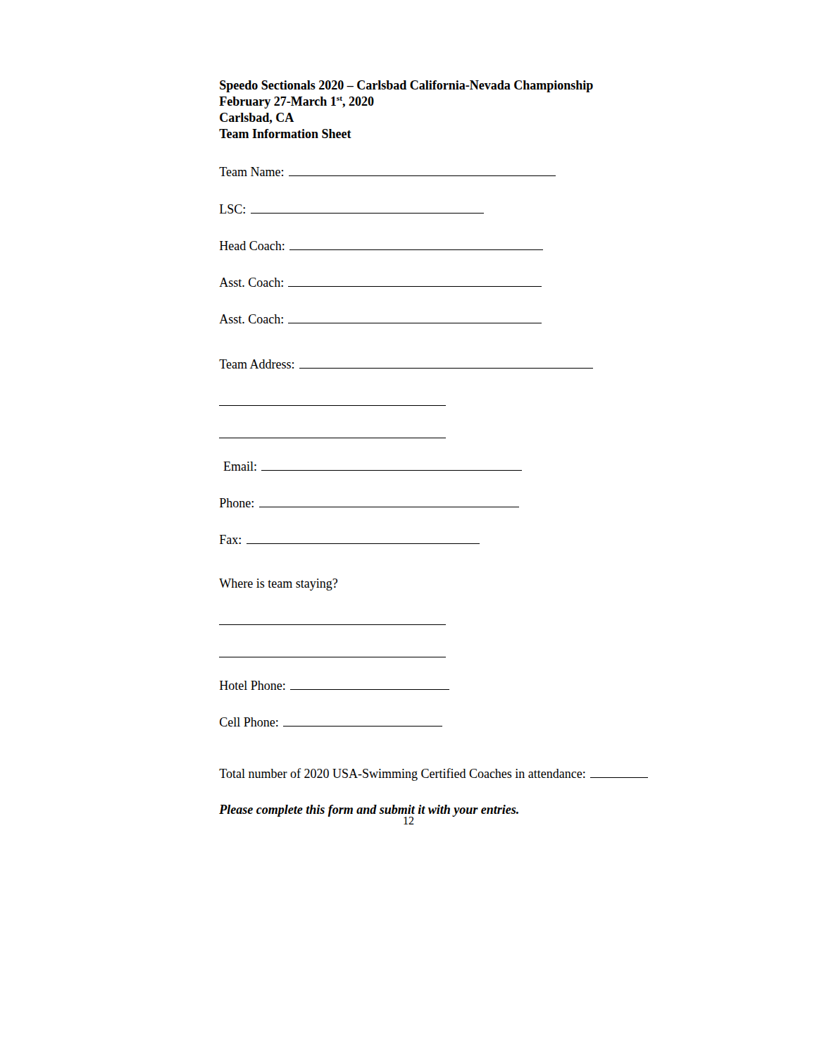Speedo Sectionals 2020 – Carlsbad California-Nevada Championship
February 27-March 1st, 2020
Carlsbad, CA
Team Information Sheet
Team Name:
LSC:
Head Coach:
Asst. Coach:
Asst. Coach:
Team Address:
Email:
Phone:
Fax:
Where is team staying?
Hotel Phone:
Cell Phone:
Total number of 2020 USA-Swimming Certified Coaches in attendance:
Please complete this form and submit it with your entries.
12